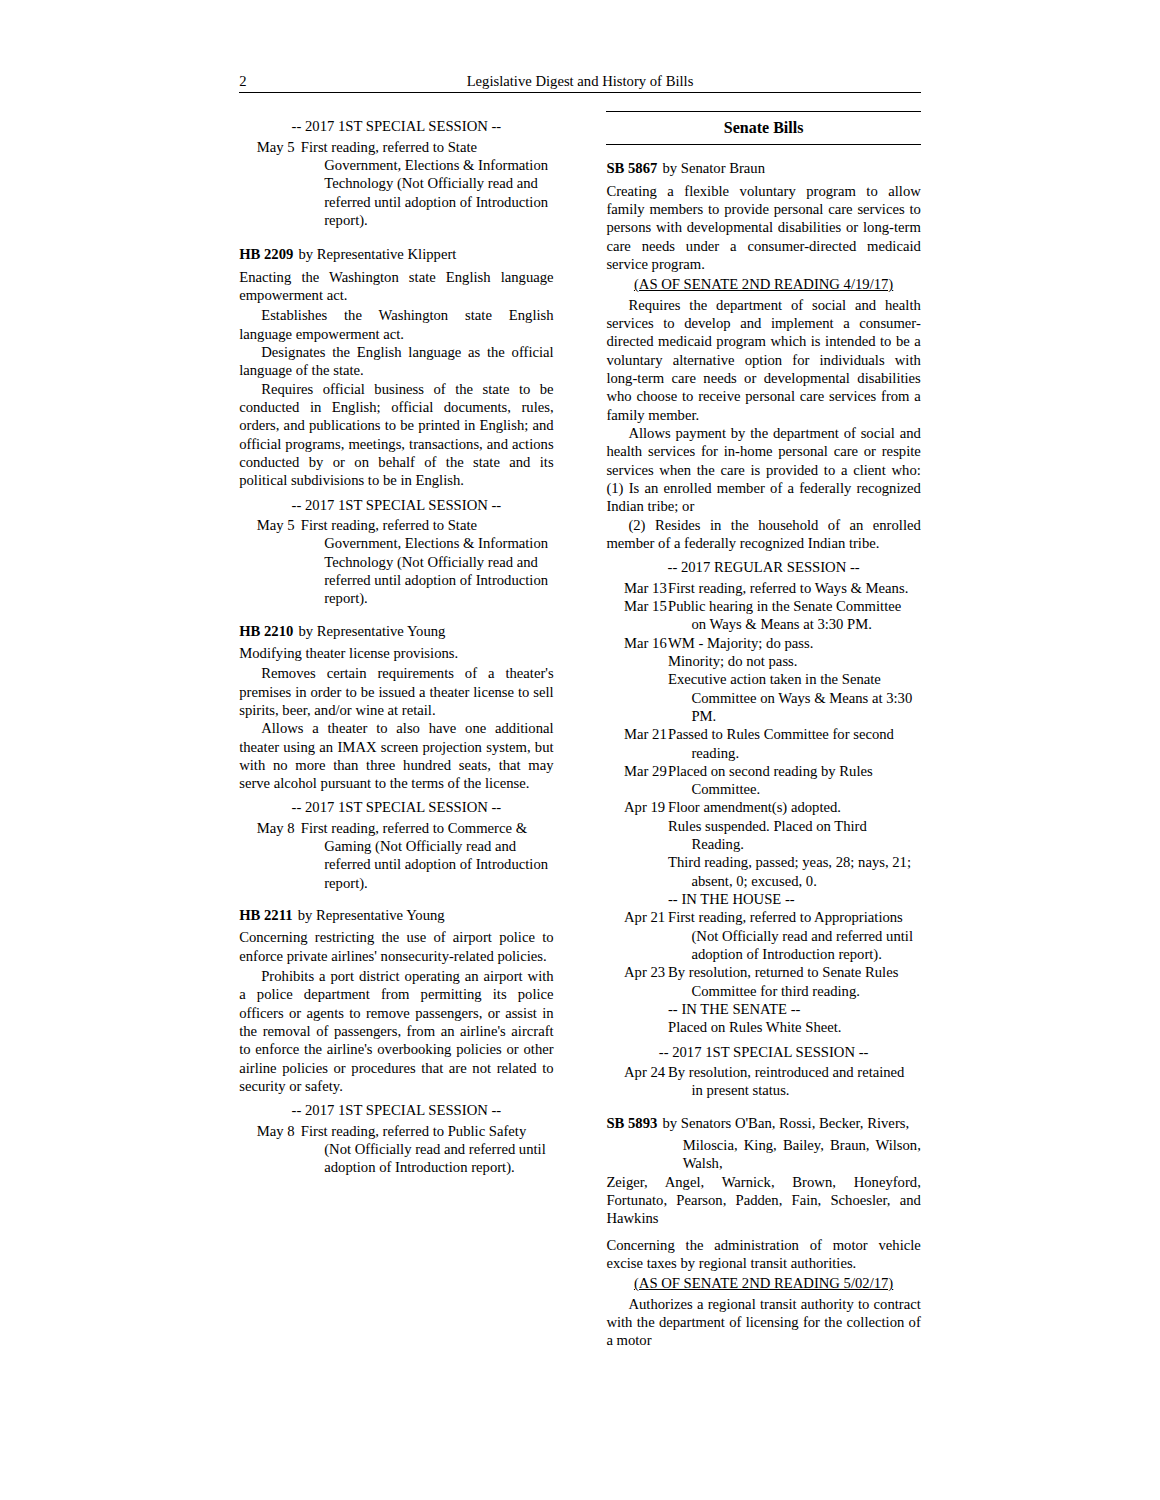2
Legislative Digest and History of Bills
-- 2017 1ST SPECIAL SESSION --
May 5
First reading, referred to State Government, Elections & Information Technology (Not Officially read and referred until adoption of Introduction report).
HB 2209 by Representative Klippert
Enacting the Washington state English language empowerment act.
Establishes the Washington state English language empowerment act.
Designates the English language as the official language of the state.
Requires official business of the state to be conducted in English; official documents, rules, orders, and publications to be printed in English; and official programs, meetings, transactions, and actions conducted by or on behalf of the state and its political subdivisions to be in English.
-- 2017 1ST SPECIAL SESSION --
May 5
First reading, referred to State Government, Elections & Information Technology (Not Officially read and referred until adoption of Introduction report).
HB 2210 by Representative Young
Modifying theater license provisions.
Removes certain requirements of a theater's premises in order to be issued a theater license to sell spirits, beer, and/or wine at retail.
Allows a theater to also have one additional theater using an IMAX screen projection system, but with no more than three hundred seats, that may serve alcohol pursuant to the terms of the license.
-- 2017 1ST SPECIAL SESSION --
May 8
First reading, referred to Commerce & Gaming (Not Officially read and referred until adoption of Introduction report).
HB 2211 by Representative Young
Concerning restricting the use of airport police to enforce private airlines' nonsecurity-related policies.
Prohibits a port district operating an airport with a police department from permitting its police officers or agents to remove passengers, or assist in the removal of passengers, from an airline's aircraft to enforce the airline's overbooking policies or other airline policies or procedures that are not related to security or safety.
-- 2017 1ST SPECIAL SESSION --
May 8
First reading, referred to Public Safety (Not Officially read and referred until adoption of Introduction report).
Senate Bills
SB 5867 by Senator Braun
Creating a flexible voluntary program to allow family members to provide personal care services to persons with developmental disabilities or long-term care needs under a consumer-directed medicaid service program.
(AS OF SENATE 2ND READING 4/19/17)
Requires the department of social and health services to develop and implement a consumer-directed medicaid program which is intended to be a voluntary alternative option for individuals with long-term care needs or developmental disabilities who choose to receive personal care services from a family member.
Allows payment by the department of social and health services for in-home personal care or respite services when the care is provided to a client who: (1) Is an enrolled member of a federally recognized Indian tribe; or
(2) Resides in the household of an enrolled member of a federally recognized Indian tribe.
-- 2017 REGULAR SESSION --
Mar 13
First reading, referred to Ways & Means.
Mar 15
Public hearing in the Senate Committee on Ways & Means at 3:30 PM.
Mar 16
WM - Majority; do pass. Minority; do not pass. Executive action taken in the Senate Committee on Ways & Means at 3:30 PM.
Mar 21
Passed to Rules Committee for second reading.
Mar 29
Placed on second reading by Rules Committee.
Apr 19
Floor amendment(s) adopted. Rules suspended. Placed on Third Reading. Third reading, passed; yeas, 28; nays, 21; absent, 0; excused, 0. -- IN THE HOUSE --
Apr 21
First reading, referred to Appropriations (Not Officially read and referred until adoption of Introduction report).
Apr 23
By resolution, returned to Senate Rules Committee for third reading. -- IN THE SENATE -- Placed on Rules White Sheet.
-- 2017 1ST SPECIAL SESSION --
Apr 24
By resolution, reintroduced and retained in present status.
SB 5893 by Senators O'Ban, Rossi, Becker, Rivers,
Miloscia, King, Bailey, Braun, Wilson, Walsh,
Zeiger, Angel, Warnick, Brown, Honeyford, Fortunato, Pearson, Padden, Fain, Schoesler, and Hawkins
Concerning the administration of motor vehicle excise taxes by regional transit authorities.
(AS OF SENATE 2ND READING 5/02/17)
Authorizes a regional transit authority to contract with the department of licensing for the collection of a motor